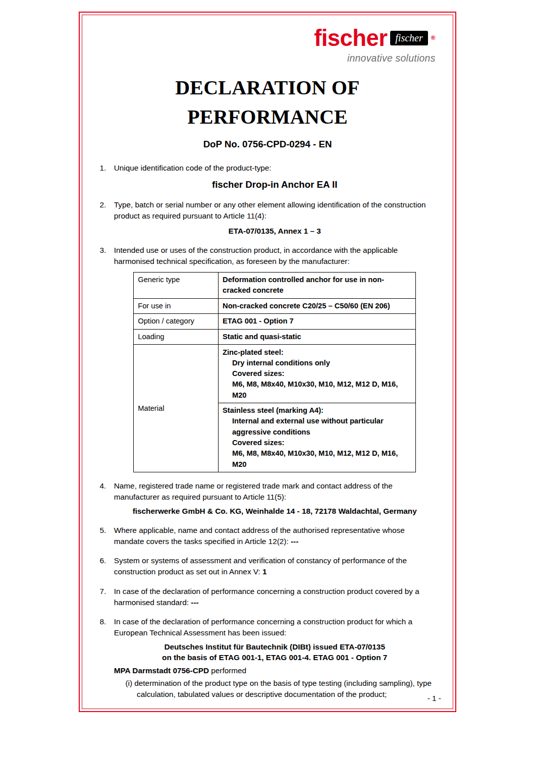fischer fischer ®
innovative solutions
DECLARATION OF PERFORMANCE
DoP No. 0756-CPD-0294 - EN
Unique identification code of the product-type:
fischer Drop-in Anchor EA II
Type, batch or serial number or any other element allowing identification of the construction product as required pursuant to Article 11(4):
ETA-07/0135, Annex 1 – 3
Intended use or uses of the construction product, in accordance with the applicable harmonised technical specification, as foreseen by the manufacturer:
| Generic type | Deformation controlled anchor for use in non-cracked concrete |
| For use in | Non-cracked concrete C20/25 – C50/60 (EN 206) |
| Option / category | ETAG 001 - Option 7 |
| Loading | Static and quasi-static |
| Material | Zinc-plated steel: Dry internal conditions only Covered sizes: M6, M8, M8x40, M10x30, M10, M12, M12 D, M16, M20 |
| Stainless steel (marking A4): Internal and external use without particular aggressive conditions Covered sizes: M6, M8, M8x40, M10x30, M10, M12, M12 D, M16, M20 |
Name, registered trade name or registered trade mark and contact address of the manufacturer as required pursuant to Article 11(5):
fischerwerke GmbH & Co. KG, Weinhalde 14 - 18, 72178 Waldachtal, Germany
Where applicable, name and contact address of the authorised representative whose mandate covers the tasks specified in Article 12(2): ---
System or systems of assessment and verification of constancy of performance of the construction product as set out in Annex V: 1
In case of the declaration of performance concerning a construction product covered by a harmonised standard: ---
In case of the declaration of performance concerning a construction product for which a European Technical Assessment has been issued:
Deutsches Institut für Bautechnik (DIBt) issued ETA-07/0135
on the basis of ETAG 001-1, ETAG 001-4. ETAG 001 - Option 7
MPA Darmstadt 0756-CPD performed
(i) determination of the product type on the basis of type testing (including sampling), type calculation, tabulated values or descriptive documentation of the product;
- 1 -